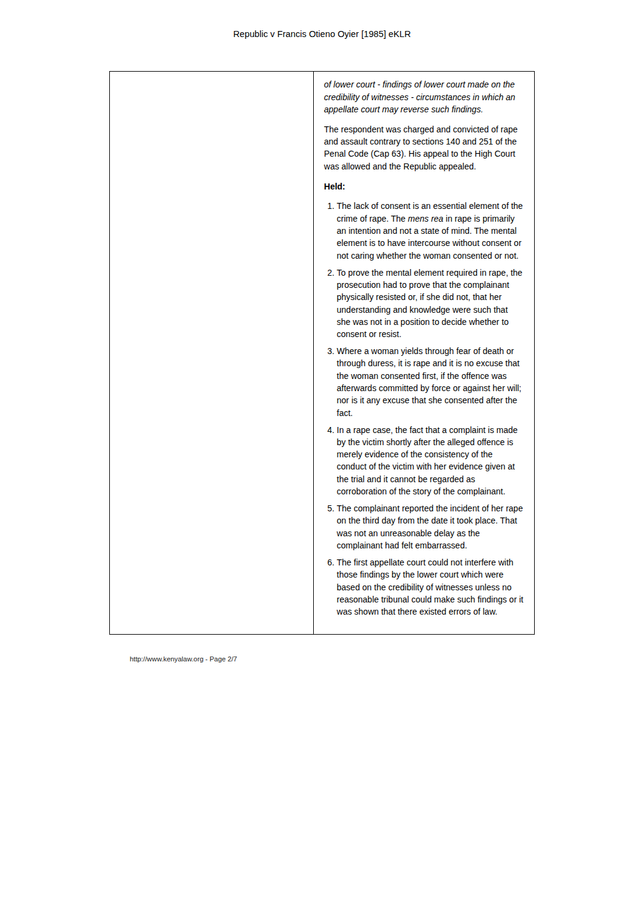Republic v Francis Otieno Oyier [1985] eKLR
of lower court - findings of lower court made on the credibility of witnesses - circumstances in which an appellate court may reverse such findings.
The respondent was charged and convicted of rape and assault contrary to sections 140 and 251 of the Penal Code (Cap 63). His appeal to the High Court was allowed and the Republic appealed.
Held:
The lack of consent is an essential element of the crime of rape. The mens rea in rape is primarily an intention and not a state of mind. The mental element is to have intercourse without consent or not caring whether the woman consented or not.
To prove the mental element required in rape, the prosecution had to prove that the complainant physically resisted or, if she did not, that her understanding and knowledge were such that she was not in a position to decide whether to consent or resist.
Where a woman yields through fear of death or through duress, it is rape and it is no excuse that the woman consented first, if the offence was afterwards committed by force or against her will; nor is it any excuse that she consented after the fact.
In a rape case, the fact that a complaint is made by the victim shortly after the alleged offence is merely evidence of the consistency of the conduct of the victim with her evidence given at the trial and it cannot be regarded as corroboration of the story of the complainant.
The complainant reported the incident of her rape on the third day from the date it took place. That was not an unreasonable delay as the complainant had felt embarrassed.
The first appellate court could not interfere with those findings by the lower court which were based on the credibility of witnesses unless no reasonable tribunal could make such findings or it was shown that there existed errors of law.
http://www.kenyalaw.org - Page 2/7